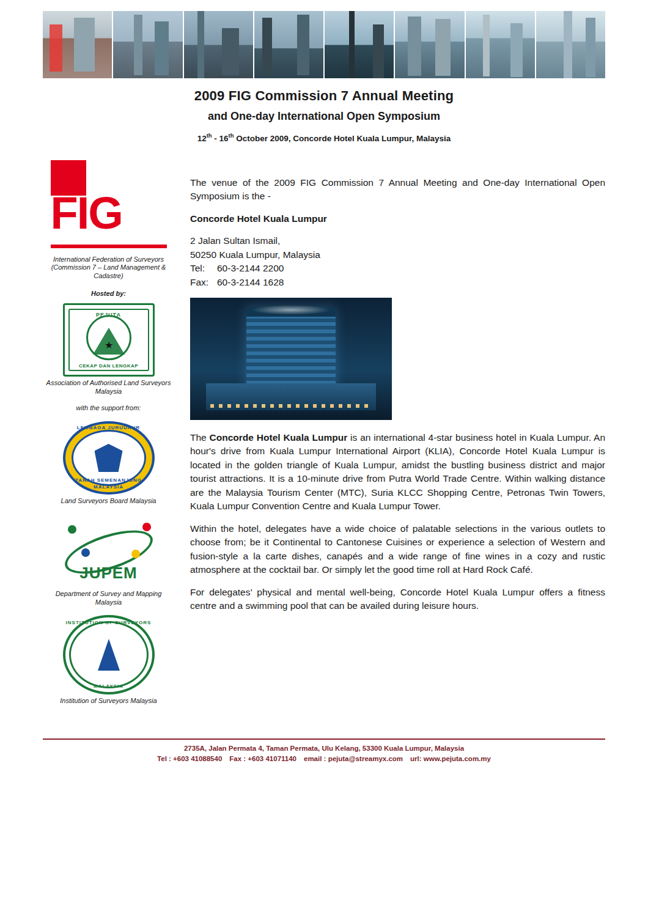2009 FIG Commission 7 Annual Meeting
and One-day International Open Symposium
12th - 16th October 2009, Concorde Hotel Kuala Lumpur, Malaysia
FIG
International Federation of Surveyors
(Commission 7 – Land Management & Cadastre)
Hosted by:
PEJUTA
★
CEKAP DAN LENGKAP
Association of Authorised Land Surveyors Malaysia
with the support from:
LEMBAGA JURUUKUR
TANAH SEMENANJUNG MALAYSIA
Land Surveyors Board Malaysia
JUPEM
Department of Survey and Mapping Malaysia
INSTITUTION OF SURVEYORS
MALAYSIA
Institution of Surveyors Malaysia
The venue of the 2009 FIG Commission 7 Annual Meeting and One-day International Open Symposium is the -
Concorde Hotel Kuala Lumpur
2 Jalan Sultan Ismail,
50250 Kuala Lumpur, Malaysia
Tel: 60-3-2144 2200
Fax: 60-3-2144 1628
The Concorde Hotel Kuala Lumpur is an international 4-star business hotel in Kuala Lumpur. An hour's drive from Kuala Lumpur International Airport (KLIA), Concorde Hotel Kuala Lumpur is located in the golden triangle of Kuala Lumpur, amidst the bustling business district and major tourist attractions. It is a 10-minute drive from Putra World Trade Centre. Within walking distance are the Malaysia Tourism Center (MTC), Suria KLCC Shopping Centre, Petronas Twin Towers, Kuala Lumpur Convention Centre and Kuala Lumpur Tower.
Within the hotel, delegates have a wide choice of palatable selections in the various outlets to choose from; be it Continental to Cantonese Cuisines or experience a selection of Western and fusion-style a la carte dishes, canapés and a wide range of fine wines in a cozy and rustic atmosphere at the cocktail bar. Or simply let the good time roll at Hard Rock Café.
For delegates’ physical and mental well-being, Concorde Hotel Kuala Lumpur offers a fitness centre and a swimming pool that can be availed during leisure hours.
2735A, Jalan Permata 4, Taman Permata, Ulu Kelang, 53300 Kuala Lumpur, Malaysia
Tel : +603 41088540 Fax : +603 41071140 email : pejuta@streamyx.com url: www.pejuta.com.my